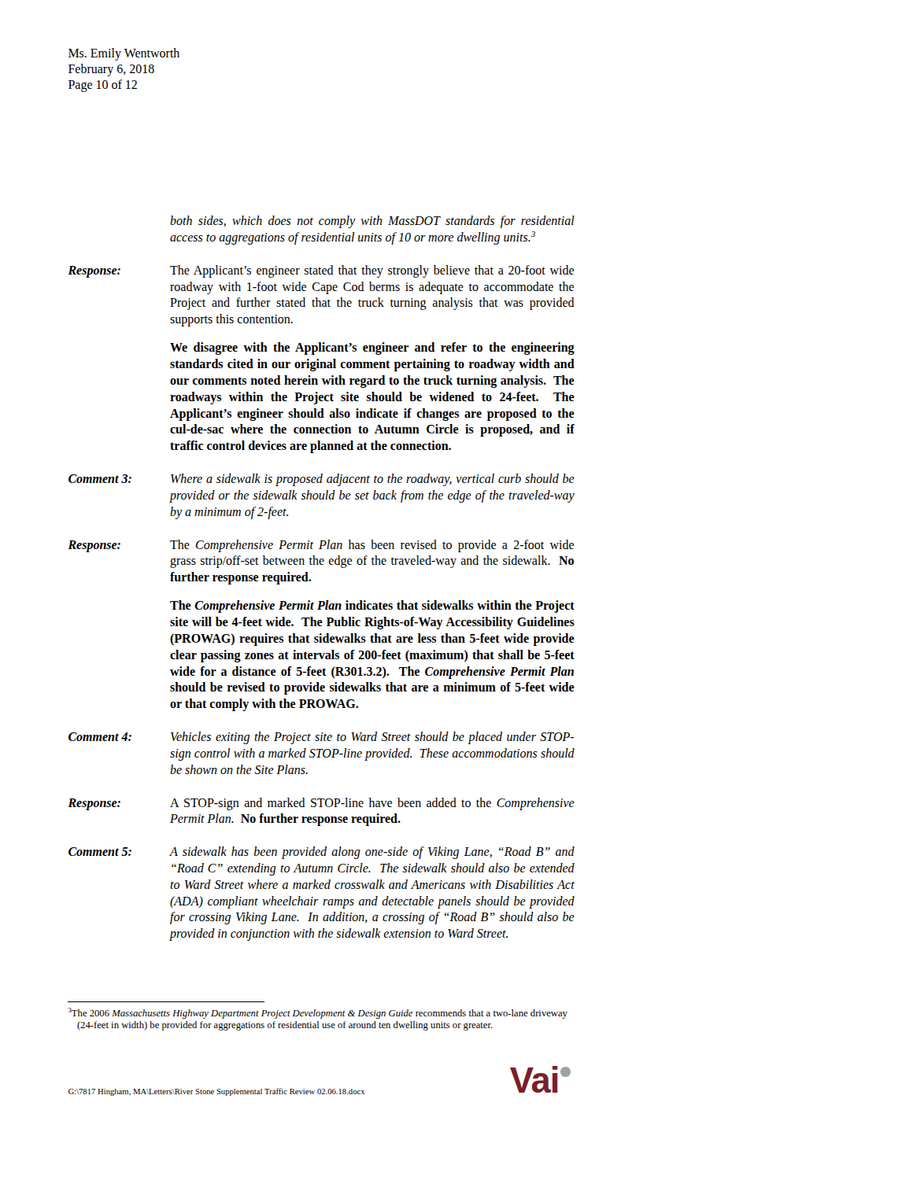Ms. Emily Wentworth
February 6, 2018
Page 10 of 12
| | both sides, which does not comply with MassDOT standards for residential access to aggregations of residential units of 10 or more dwelling units. 3 |
| Response: | The Applicant’s engineer stated that they strongly believe that a 20-foot wide roadway with 1-foot wide Cape Cod berms is adequate to accommodate the Project and further stated that the truck turning analysis that was provided supports this contention. We disagree with the Applicant’s engineer and refer to the engineering standards cited in our original comment pertaining to roadway width and our comments noted herein with regard to the truck turning analysis. The roadways within the Project site should be widened to 24-feet. The Applicant’s engineer should also indicate if changes are proposed to the cul-de-sac where the connection to Autumn Circle is proposed, and if traffic control devices are planned at the connection. |
| Comment 3: | Where a sidewalk is proposed adjacent to the roadway, vertical curb should be provided or the sidewalk should be set back from the edge of the traveled-way by a minimum of 2-feet. |
| Response: | The Comprehensive Permit Plan has been revised to provide a 2-foot wide grass strip/off-set between the edge of the traveled-way and the sidewalk. No further response required. The Comprehensive Permit Plan indicates that sidewalks within the Project site will be 4-feet wide. The Public Rights-of-Way Accessibility Guidelines (PROWAG) requires that sidewalks that are less than 5-feet wide provide clear passing zones at intervals of 200-feet (maximum) that shall be 5-feet wide for a distance of 5-feet (R301.3.2). The Comprehensive Permit Plan should be revised to provide sidewalks that are a minimum of 5-feet wide or that comply with the PROWAG. |
| Comment 4: | Vehicles exiting the Project site to Ward Street should be placed under STOP-sign control with a marked STOP-line provided. These accommodations should be shown on the Site Plans. |
| Response: | A STOP-sign and marked STOP-line have been added to the Comprehensive Permit Plan. No further response required. |
| Comment 5: | A sidewalk has been provided along one-side of Viking Lane, “Road B” and “Road C” extending to Autumn Circle. The sidewalk should also be extended to Ward Street where a marked crosswalk and Americans with Disabilities Act (ADA) compliant wheelchair ramps and detectable panels should be provided for crossing Viking Lane. In addition, a crossing of “Road B” should also be provided in conjunction with the sidewalk extension to Ward Street. |
3The 2006 Massachusetts Highway Department Project Development & Design Guide recommends that a two-lane driveway (24-feet in width) be provided for aggregations of residential use of around ten dwelling units or greater.
G:\7817 Hingham, MA\Letters\River Stone Supplemental Traffic Review 02.06.18.docx
Vai